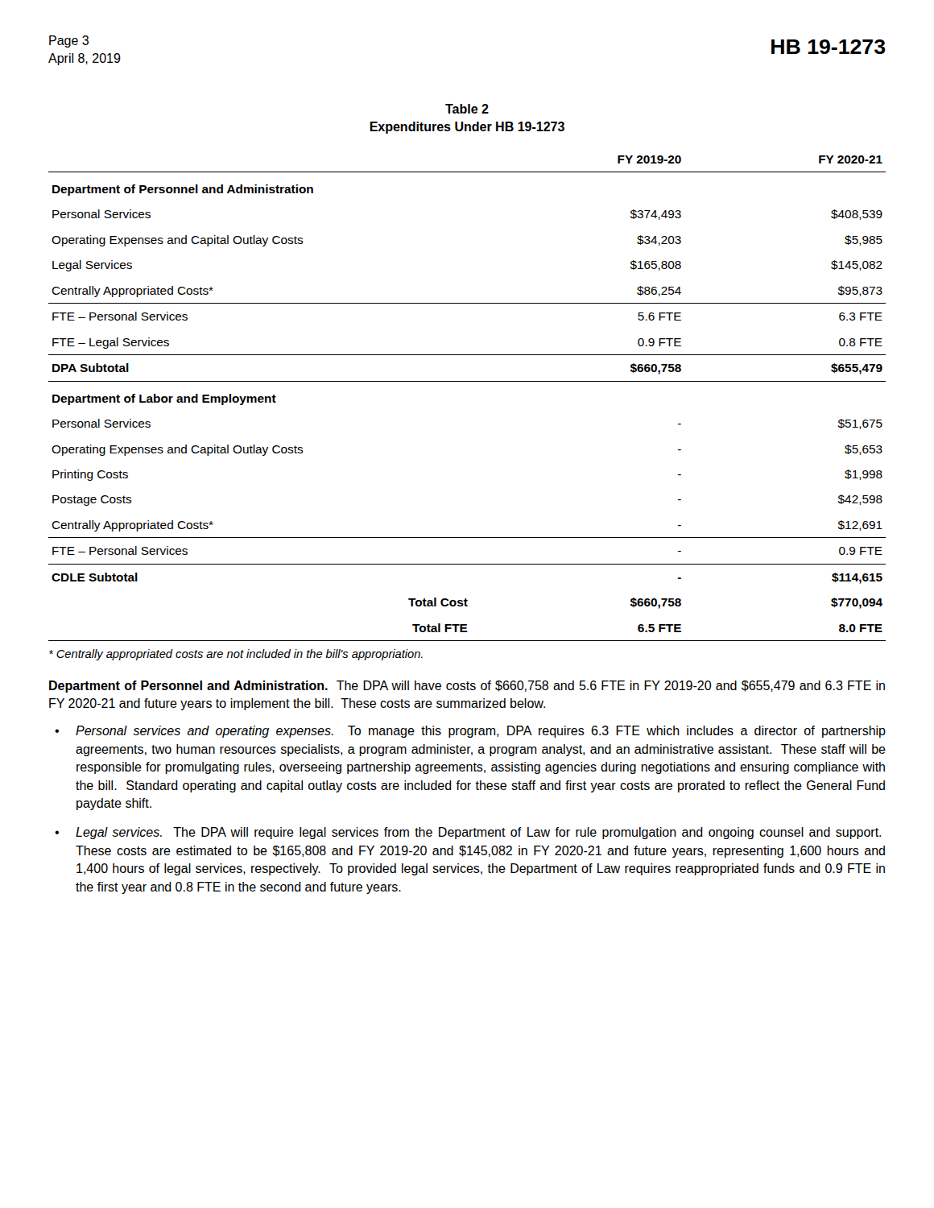Page 3
April 8, 2019
HB 19-1273
Table 2
Expenditures Under HB 19-1273
| | FY 2019-20 | FY 2020-21 |
| --- | --- | --- |
| Department of Personnel and Administration | | |
| Personal Services | $374,493 | $408,539 |
| Operating Expenses and Capital Outlay Costs | $34,203 | $5,985 |
| Legal Services | $165,808 | $145,082 |
| Centrally Appropriated Costs* | $86,254 | $95,873 |
| FTE – Personal Services | 5.6 FTE | 6.3 FTE |
| FTE – Legal Services | 0.9 FTE | 0.8 FTE |
| DPA Subtotal | $660,758 | $655,479 |
| Department of Labor and Employment | | |
| Personal Services | - | $51,675 |
| Operating Expenses and Capital Outlay Costs | - | $5,653 |
| Printing Costs | - | $1,998 |
| Postage Costs | - | $42,598 |
| Centrally Appropriated Costs* | - | $12,691 |
| FTE – Personal Services | - | 0.9 FTE |
| CDLE Subtotal | - | $114,615 |
| Total Cost | $660,758 | $770,094 |
| Total FTE | 6.5 FTE | 8.0 FTE |
* Centrally appropriated costs are not included in the bill's appropriation.
Department of Personnel and Administration. The DPA will have costs of $660,758 and 5.6 FTE in FY 2019-20 and $655,479 and 6.3 FTE in FY 2020-21 and future years to implement the bill. These costs are summarized below.
• Personal services and operating expenses. To manage this program, DPA requires 6.3 FTE which includes a director of partnership agreements, two human resources specialists, a program administer, a program analyst, and an administrative assistant. These staff will be responsible for promulgating rules, overseeing partnership agreements, assisting agencies during negotiations and ensuring compliance with the bill. Standard operating and capital outlay costs are included for these staff and first year costs are prorated to reflect the General Fund paydate shift.
• Legal services. The DPA will require legal services from the Department of Law for rule promulgation and ongoing counsel and support. These costs are estimated to be $165,808 and FY 2019-20 and $145,082 in FY 2020-21 and future years, representing 1,600 hours and 1,400 hours of legal services, respectively. To provided legal services, the Department of Law requires reappropriated funds and 0.9 FTE in the first year and 0.8 FTE in the second and future years.